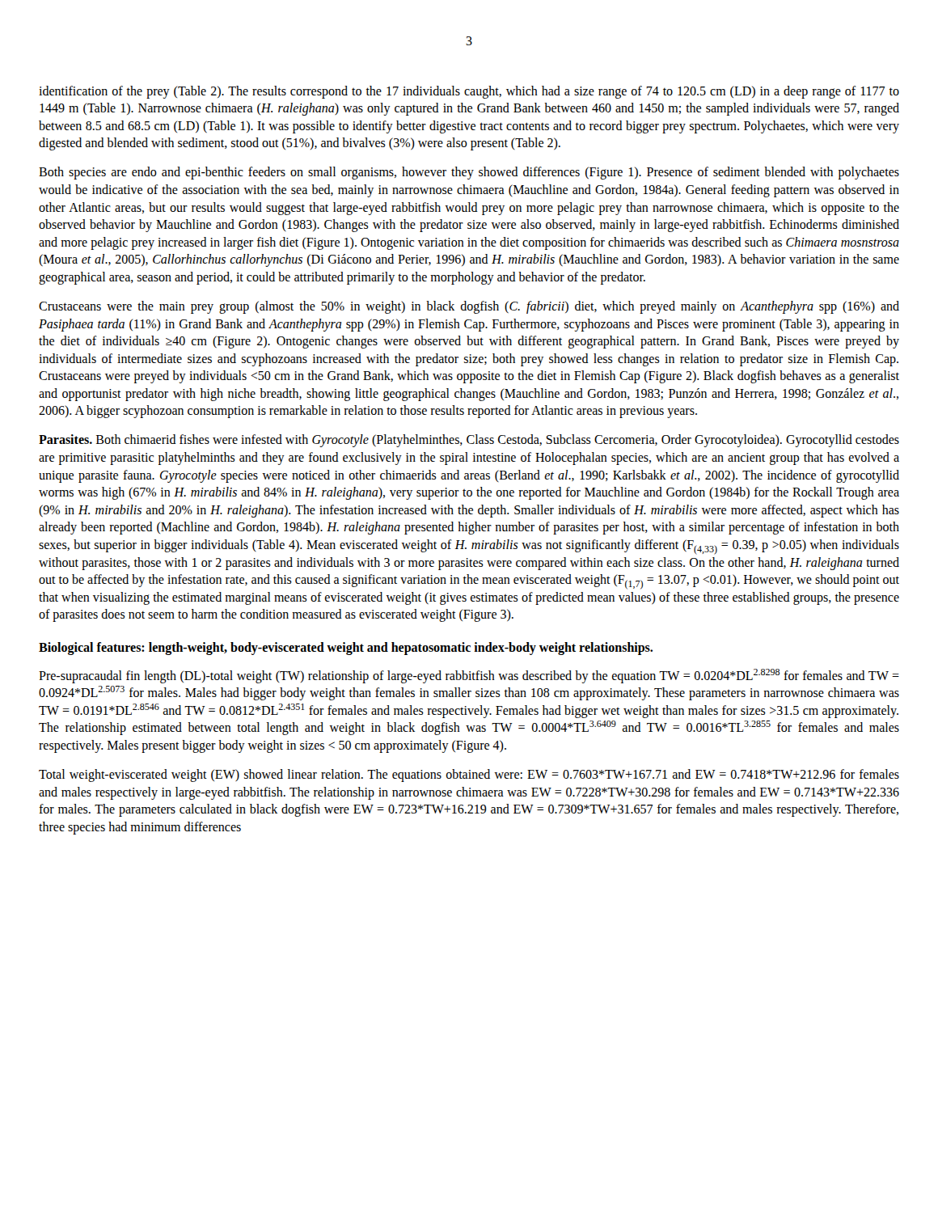3
identification of the prey (Table 2). The results correspond to the 17 individuals caught, which had a size range of 74 to 120.5 cm (LD) in a deep range of 1177 to 1449 m (Table 1). Narrownose chimaera (H. raleighana) was only captured in the Grand Bank between 460 and 1450 m; the sampled individuals were 57, ranged between 8.5 and 68.5 cm (LD) (Table 1). It was possible to identify better digestive tract contents and to record bigger prey spectrum. Polychaetes, which were very digested and blended with sediment, stood out (51%), and bivalves (3%) were also present (Table 2).
Both species are endo and epi-benthic feeders on small organisms, however they showed differences (Figure 1). Presence of sediment blended with polychaetes would be indicative of the association with the sea bed, mainly in narrownose chimaera (Mauchline and Gordon, 1984a). General feeding pattern was observed in other Atlantic areas, but our results would suggest that large-eyed rabbitfish would prey on more pelagic prey than narrownose chimaera, which is opposite to the observed behavior by Mauchline and Gordon (1983). Changes with the predator size were also observed, mainly in large-eyed rabbitfish. Echinoderms diminished and more pelagic prey increased in larger fish diet (Figure 1). Ontogenic variation in the diet composition for chimaerids was described such as Chimaera mosnstrosa (Moura et al., 2005), Callorhinchus callorhynchus (Di Giácono and Perier, 1996) and H. mirabilis (Mauchline and Gordon, 1983). A behavior variation in the same geographical area, season and period, it could be attributed primarily to the morphology and behavior of the predator.
Crustaceans were the main prey group (almost the 50% in weight) in black dogfish (C. fabricii) diet, which preyed mainly on Acanthephyra spp (16%) and Pasiphaea tarda (11%) in Grand Bank and Acanthephyra spp (29%) in Flemish Cap. Furthermore, scyphozoans and Pisces were prominent (Table 3), appearing in the diet of individuals ≥40 cm (Figure 2). Ontogenic changes were observed but with different geographical pattern. In Grand Bank, Pisces were preyed by individuals of intermediate sizes and scyphozoans increased with the predator size; both prey showed less changes in relation to predator size in Flemish Cap. Crustaceans were preyed by individuals <50 cm in the Grand Bank, which was opposite to the diet in Flemish Cap (Figure 2). Black dogfish behaves as a generalist and opportunist predator with high niche breadth, showing little geographical changes (Mauchline and Gordon, 1983; Punzón and Herrera, 1998; González et al., 2006). A bigger scyphozoan consumption is remarkable in relation to those results reported for Atlantic areas in previous years.
Parasites. Both chimaerid fishes were infested with Gyrocotyle (Platyhelminthes, Class Cestoda, Subclass Cercomeria, Order Gyrocotyloidea). Gyrocotyllid cestodes are primitive parasitic platyhelminths and they are found exclusively in the spiral intestine of Holocephalan species, which are an ancient group that has evolved a unique parasite fauna. Gyrocotyle species were noticed in other chimaerids and areas (Berland et al., 1990; Karlsbakk et al., 2002). The incidence of gyrocotyllid worms was high (67% in H. mirabilis and 84% in H. raleighana), very superior to the one reported for Mauchline and Gordon (1984b) for the Rockall Trough area (9% in H. mirabilis and 20% in H. raleighana). The infestation increased with the depth. Smaller individuals of H. mirabilis were more affected, aspect which has already been reported (Machline and Gordon, 1984b). H. raleighana presented higher number of parasites per host, with a similar percentage of infestation in both sexes, but superior in bigger individuals (Table 4). Mean eviscerated weight of H. mirabilis was not significantly different (F(4,33) = 0.39, p >0.05) when individuals without parasites, those with 1 or 2 parasites and individuals with 3 or more parasites were compared within each size class. On the other hand, H. raleighana turned out to be affected by the infestation rate, and this caused a significant variation in the mean eviscerated weight (F(1,7) = 13.07, p <0.01). However, we should point out that when visualizing the estimated marginal means of eviscerated weight (it gives estimates of predicted mean values) of these three established groups, the presence of parasites does not seem to harm the condition measured as eviscerated weight (Figure 3).
Biological features: length-weight, body-eviscerated weight and hepatosomatic index-body weight relationships.
Pre-supracaudal fin length (DL)-total weight (TW) relationship of large-eyed rabbitfish was described by the equation TW = 0.0204*DL2.8298 for females and TW = 0.0924*DL2.5073 for males. Males had bigger body weight than females in smaller sizes than 108 cm approximately. These parameters in narrownose chimaera was TW = 0.0191*DL2.8546 and TW = 0.0812*DL2.4351 for females and males respectively. Females had bigger wet weight than males for sizes >31.5 cm approximately. The relationship estimated between total length and weight in black dogfish was TW = 0.0004*TL3.6409 and TW = 0.0016*TL3.2855 for females and males respectively. Males present bigger body weight in sizes < 50 cm approximately (Figure 4).
Total weight-eviscerated weight (EW) showed linear relation. The equations obtained were: EW = 0.7603*TW+167.71 and EW = 0.7418*TW+212.96 for females and males respectively in large-eyed rabbitfish. The relationship in narrownose chimaera was EW = 0.7228*TW+30.298 for females and EW = 0.7143*TW+22.336 for males. The parameters calculated in black dogfish were EW = 0.723*TW+16.219 and EW = 0.7309*TW+31.657 for females and males respectively. Therefore, three species had minimum differences